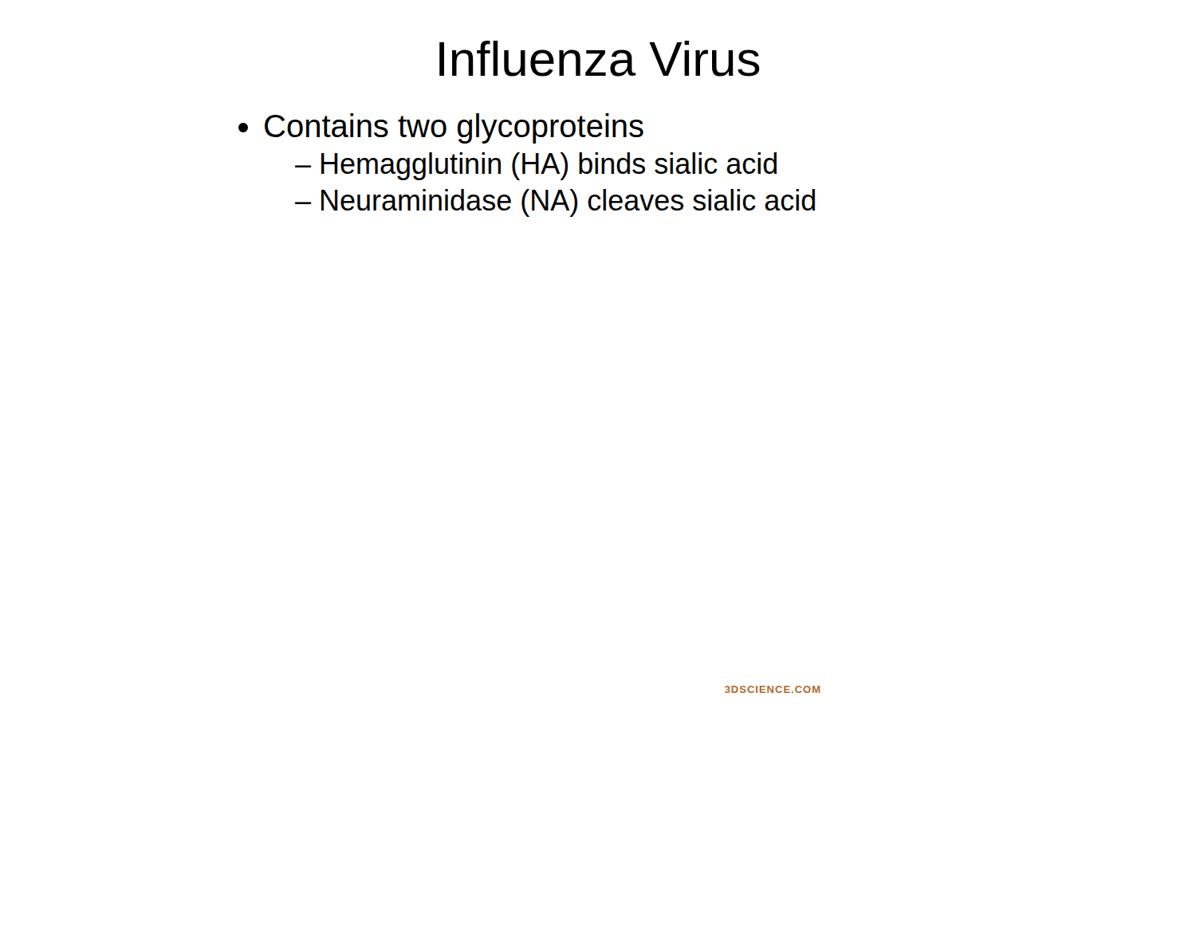Influenza Virus
Contains two glycoproteins
Hemagglutinin (HA) binds sialic acid
Neuraminidase (NA) cleaves sialic acid
3DSCIENCE.COM